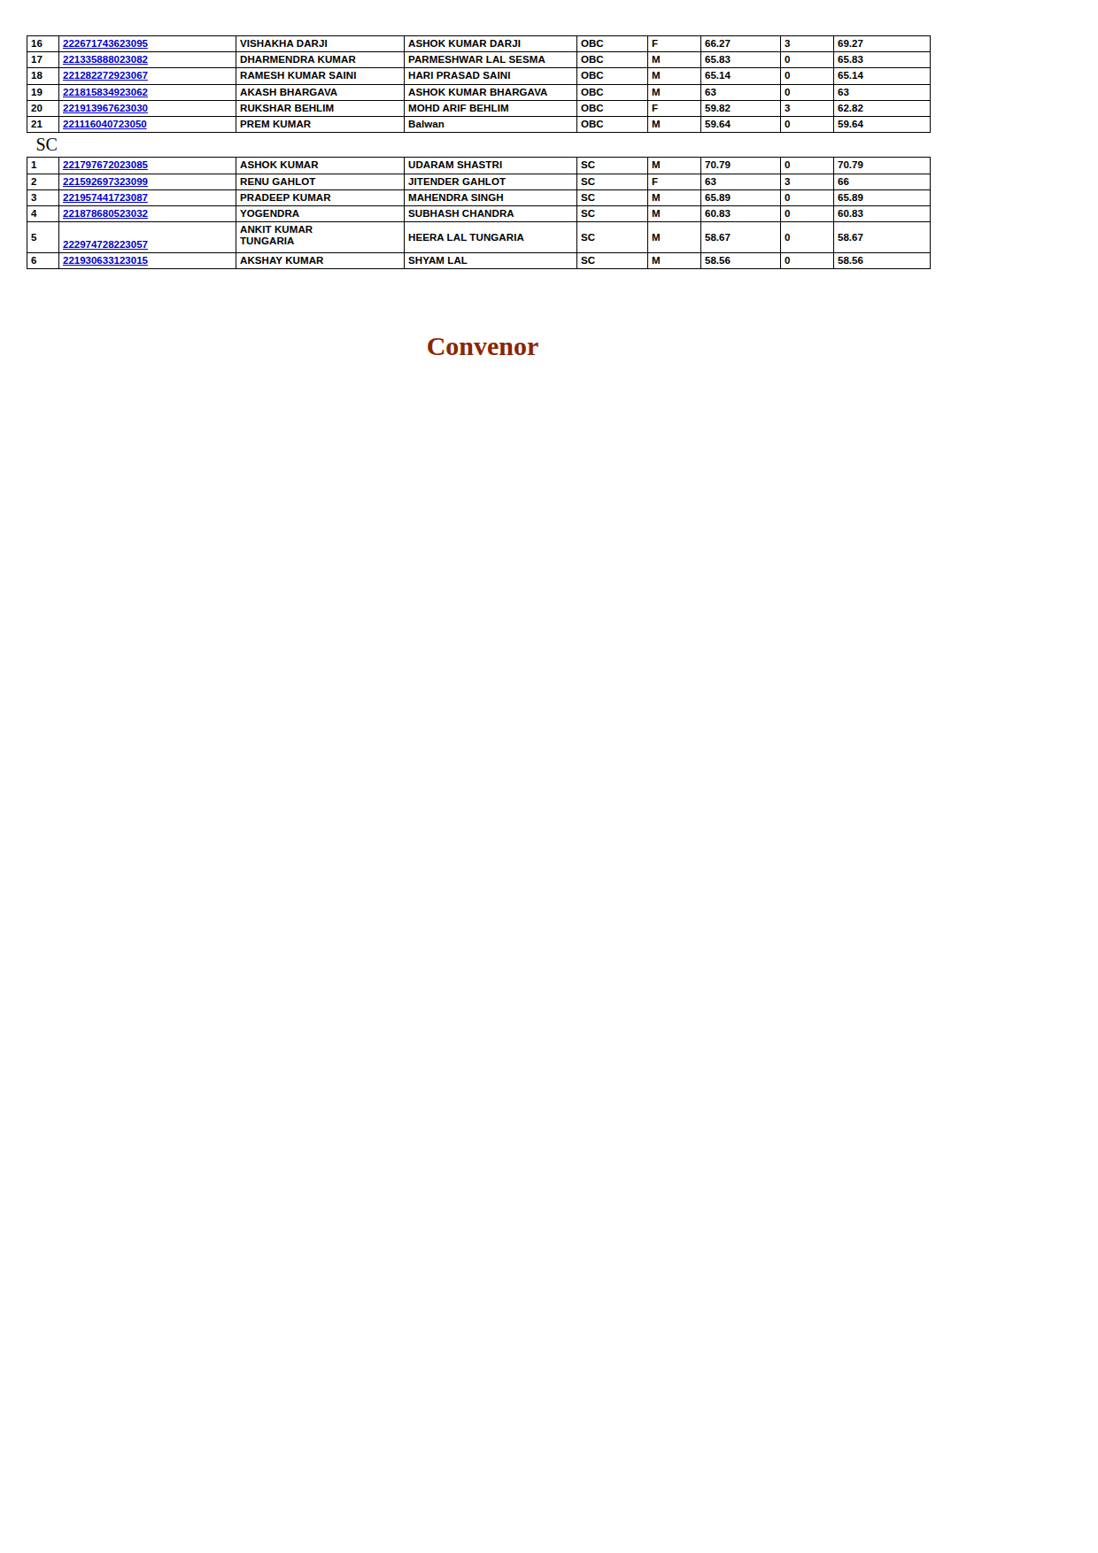| 16 | 222671743623095 | VISHAKHA DARJI | ASHOK KUMAR DARJI | OBC | F | 66.27 | 3 | 69.27 |
| 17 | 221335888023082 | DHARMENDRA KUMAR | PARMESHWAR LAL SESMA | OBC | M | 65.83 | 0 | 65.83 |
| 18 | 221282272923067 | RAMESH KUMAR SAINI | HARI PRASAD SAINI | OBC | M | 65.14 | 0 | 65.14 |
| 19 | 221815834923062 | AKASH BHARGAVA | ASHOK KUMAR BHARGAVA | OBC | M | 63 | 0 | 63 |
| 20 | 221913967623030 | RUKSHAR BEHLIM | MOHD ARIF BEHLIM | OBC | F | 59.82 | 3 | 62.82 |
| 21 | 221116040723050 | PREM KUMAR | Balwan | OBC | M | 59.64 | 0 | 59.64 |
| SC |
| 1 | 221797672023085 | ASHOK KUMAR | UDARAM SHASTRI | SC | M | 70.79 | 0 | 70.79 |
| 2 | 221592697323099 | RENU GAHLOT | JITENDER GAHLOT | SC | F | 63 | 3 | 66 |
| 3 | 221957441723087 | PRADEEP KUMAR | MAHENDRA SINGH | SC | M | 65.89 | 0 | 65.89 |
| 4 | 221878680523032 | YOGENDRA | SUBHASH CHANDRA | SC | M | 60.83 | 0 | 60.83 |
| 5 | 222974728223057 | ANKIT KUMAR TUNGARIA | HEERA LAL TUNGARIA | SC | M | 58.67 | 0 | 58.67 |
| 6 | 221930633123015 | AKSHAY KUMAR | SHYAM LAL | SC | M | 58.56 | 0 | 58.56 |
Convenor